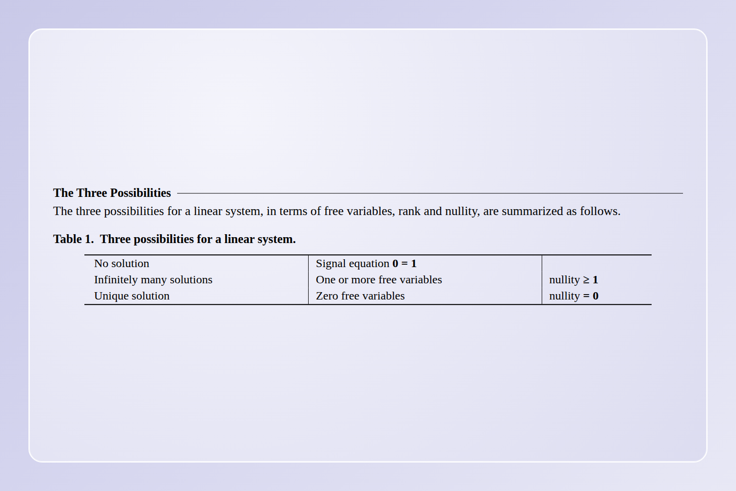The Three Possibilities
The three possibilities for a linear system, in terms of free variables, rank and nullity, are summarized as follows.
Table 1. Three possibilities for a linear system.
| No solution | Signal equation 0 = 1 | |
| Infinitely many solutions | One or more free variables | nullity ≥ 1 |
| Unique solution | Zero free variables | nullity = 0 |